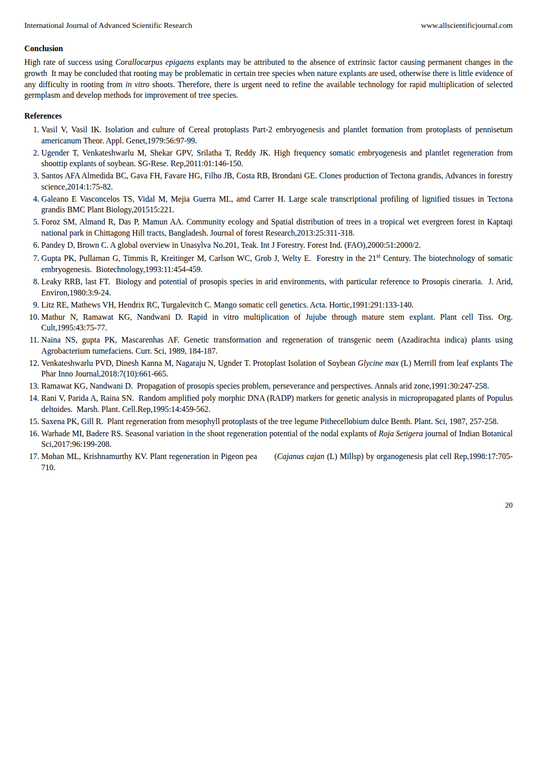International Journal of Advanced Scientific Research www.allscientificjournal.com
Conclusion
High rate of success using Corallocarpus epigaens explants may be attributed to the absence of extrinsic factor causing permanent changes in the growth It may be concluded that rooting may be problematic in certain tree species when nature explants are used, otherwise there is little evidence of any difficulty in rooting from in vitro shoots. Therefore, there is urgent need to refine the available technology for rapid multiplication of selected germplasm and develop methods for improvement of tree species.
References
Vasil V, Vasil IK. Isolation and culture of Cereal protoplasts Part-2 embryogenesis and plantlet formation from protoplasts of pennisetum americanum Theor. Appl. Genet,1979:56:97-99.
Ugender T, Venkateshwarlu M, Shekar GPV, Srilatha T, Reddy JK. High frequency somatic embryogenesis and plantlet regeneration from shoottip explants of soybean. SG-Rese. Rep,2011:01:146-150.
Santos AFA Almedida BC, Gava FH, Favare HG, Filho JB, Costa RB, Brondani GE. Clones production of Tectona grandis, Advances in forestry science,2014:1:75-82.
Galeano E Vasconcelos TS, Vidal M, Mejia Guerra ML, amd Carrer H. Large scale transcriptional profiling of lignified tissues in Tectona grandis BMC Plant Biology,201515:221.
Foroz SM, Almand R, Das P, Mamun AA. Community ecology and Spatial distribution of trees in a tropical wet evergreen forest in Kaptaqi national park in Chittagong Hill tracts, Bangladesh. Journal of forest Research,2013:25:311-318.
Pandey D, Brown C. A global overview in Unasylva No.201, Teak. Int J Forestry. Forest Ind. (FAO),2000:51:2000/2.
Gupta PK, Pullaman G, Timmis R, Kreitinger M, Carlson WC, Grob J, Welty E. Forestry in the 21st Century. The biotechnology of somatic embryogenesis. Biotechnology,1993:11:454-459.
Leaky RRB, last FT. Biology and potential of prosopis species in arid environments, with particular reference to Prosopis cineraria. J. Arid, Environ,1980:3:9-24.
Litz RE, Mathews VH, Hendrix RC, Turgalevitch C. Mango somatic cell genetics. Acta. Hortic,1991:291:133-140.
Mathur N, Ramawat KG, Nandwani D. Rapid in vitro multiplication of Jujube through mature stem explant. Plant cell Tiss. Org. Cult,1995:43:75-77.
Naina NS, gupta PK, Mascarenhas AF. Genetic transformation and regeneration of transgenic neem (Azadirachta indica) plants using Agrobacterium tumefaciens. Curr. Sci, 1989, 184-187.
Venkateshwarlu PVD, Dinesh Kanna M, Nagaraju N, Ugnder T. Protoplast Isolation of Soybean Glycine max (L) Merrill from leaf explants The Phar Inno Journal,2018:7(10):661-665.
Ramawat KG, Nandwani D. Propagation of prosopis species problem, perseverance and perspectives. Annals arid zone,1991:30:247-258.
Rani V, Parida A, Raina SN. Random amplified poly morphic DNA (RADP) markers for genetic analysis in micropropagated plants of Populus deltoides. Marsh. Plant. Cell.Rep,1995:14:459-562.
Saxena PK, Gill R. Plant regeneration from mesophyll protoplasts of the tree legume Pithecellobium dulce Benth. Plant. Sci, 1987, 257-258.
Warhade MI, Badere RS. Seasonal variation in the shoot regeneration potential of the nodal explants of Roja Setigera journal of Indian Botanical Sci,2017:96:199-208.
Mohan ML, Krishnamurthy KV. Plant regeneration in Pigeon pea (Cajanus cajan (L) Millsp) by organogenesis plat cell Rep,1998:17:705-710.
20